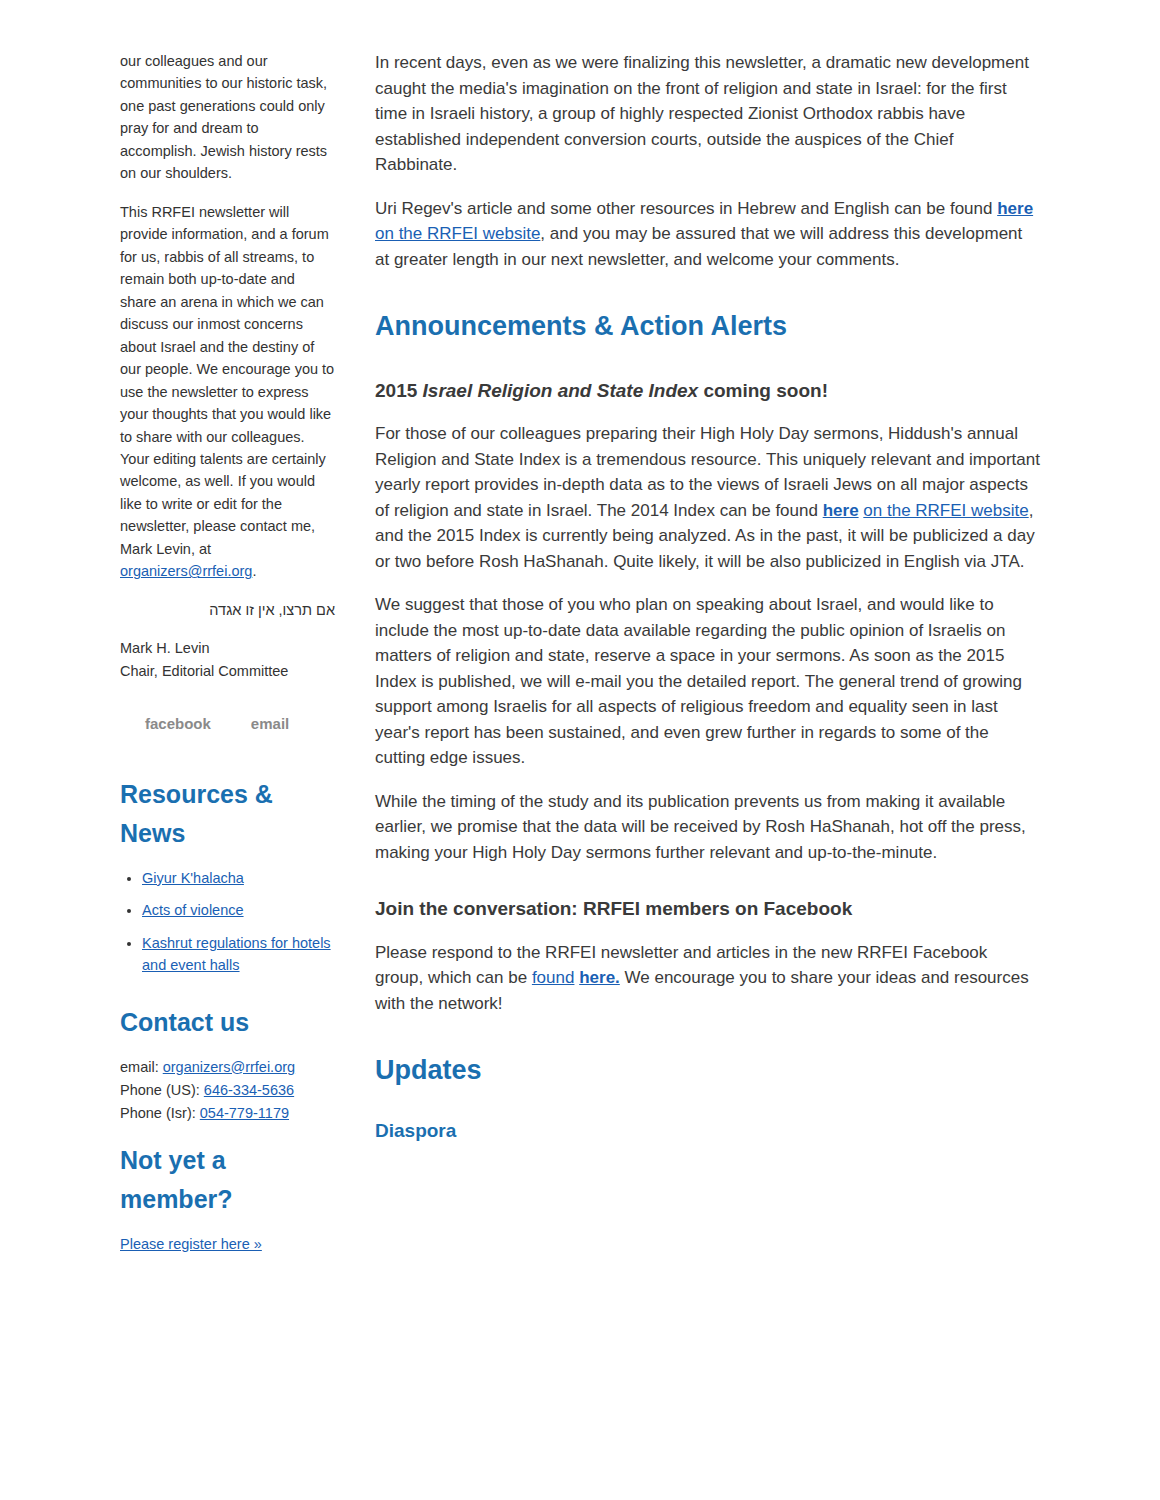our colleagues and our communities to our historic task, one past generations could only pray for and dream to accomplish. Jewish history rests on our shoulders.
This RRFEI newsletter will provide information, and a forum for us, rabbis of all streams, to remain both up-to-date and share an arena in which we can discuss our inmost concerns about Israel and the destiny of our people. We encourage you to use the newsletter to express your thoughts that you would like to share with our colleagues. Your editing talents are certainly welcome, as well. If you would like to write or edit for the newsletter, please contact me, Mark Levin, at organizers@rrfei.org.
אם תרצו, אין זו אגדה
Mark H. Levin
Chair, Editorial Committee
facebook email
Resources & News
Giyur K'halacha
Acts of violence
Kashrut regulations for hotels and event halls
Contact us
email: organizers@rrfei.org
Phone (US): 646-334-5636
Phone (Isr): 054-779-1179
Not yet a member?
Please register here »
In recent days, even as we were finalizing this newsletter, a dramatic new development caught the media's imagination on the front of religion and state in Israel: for the first time in Israeli history, a group of highly respected Zionist Orthodox rabbis have established independent conversion courts, outside the auspices of the Chief Rabbinate.
Uri Regev's article and some other resources in Hebrew and English can be found here on the RRFEI website, and you may be assured that we will address this development at greater length in our next newsletter, and welcome your comments.
Announcements & Action Alerts
2015 Israel Religion and State Index coming soon!
For those of our colleagues preparing their High Holy Day sermons, Hiddush's annual Religion and State Index is a tremendous resource. This uniquely relevant and important yearly report provides in-depth data as to the views of Israeli Jews on all major aspects of religion and state in Israel. The 2014 Index can be found here on the RRFEI website, and the 2015 Index is currently being analyzed. As in the past, it will be publicized a day or two before Rosh HaShanah. Quite likely, it will be also publicized in English via JTA.
We suggest that those of you who plan on speaking about Israel, and would like to include the most up-to-date data available regarding the public opinion of Israelis on matters of religion and state, reserve a space in your sermons. As soon as the 2015 Index is published, we will e-mail you the detailed report. The general trend of growing support among Israelis for all aspects of religious freedom and equality seen in last year's report has been sustained, and even grew further in regards to some of the cutting edge issues.
While the timing of the study and its publication prevents us from making it available earlier, we promise that the data will be received by Rosh HaShanah, hot off the press, making your High Holy Day sermons further relevant and up-to-the-minute.
Join the conversation: RRFEI members on Facebook
Please respond to the RRFEI newsletter and articles in the new RRFEI Facebook group, which can be found here. We encourage you to share your ideas and resources with the network!
Updates
Diaspora